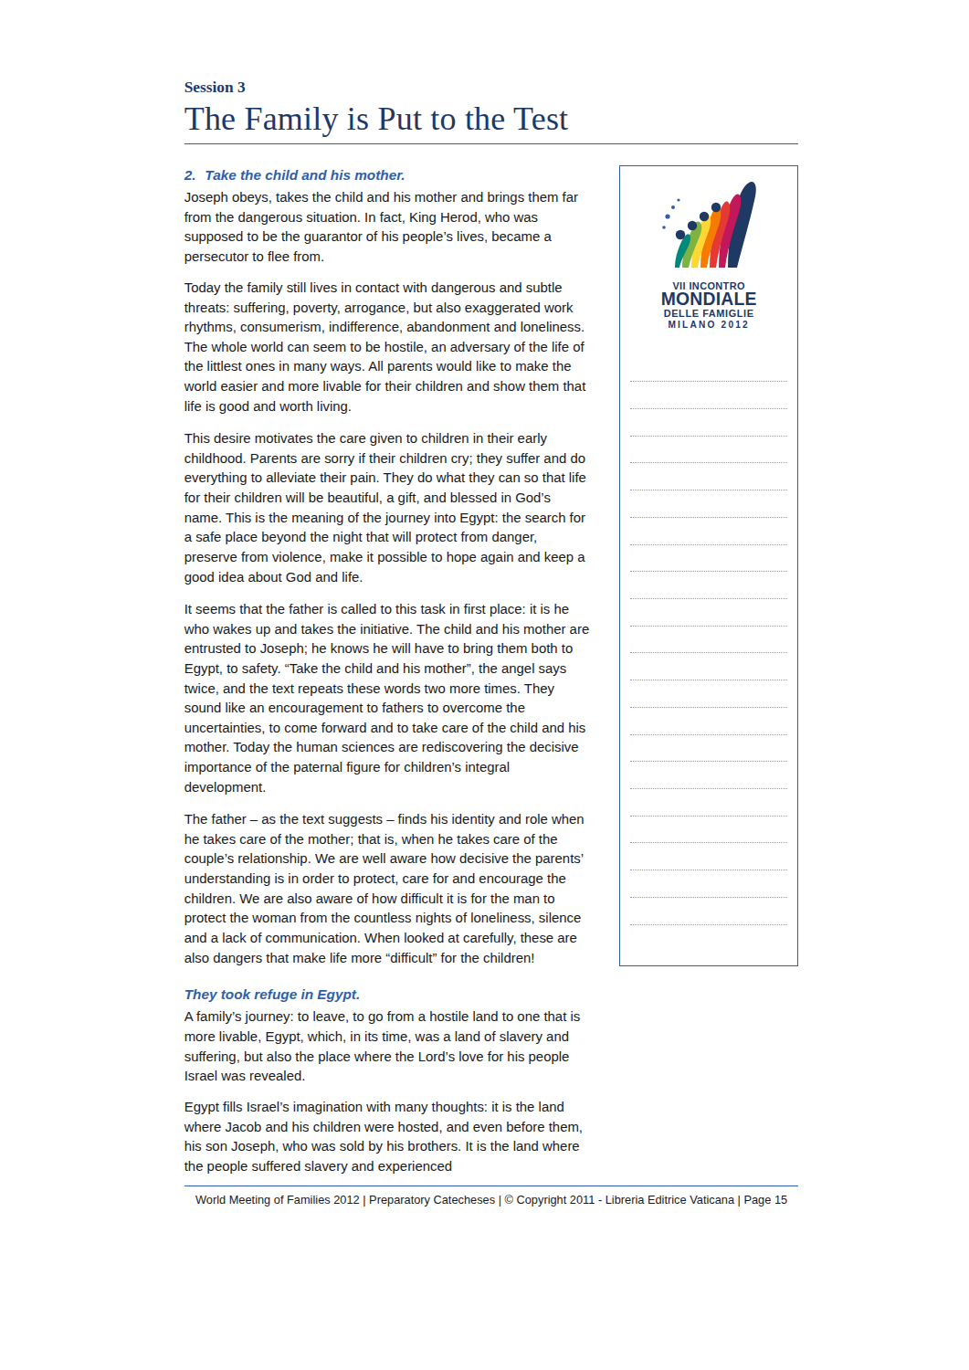Session 3
The Family is Put to the Test
2. Take the child and his mother.
Joseph obeys, takes the child and his mother and brings them far from the dangerous situation. In fact, King Herod, who was supposed to be the guarantor of his people’s lives, became a persecutor to flee from.
Today the family still lives in contact with dangerous and subtle threats: suffering, poverty, arrogance, but also exaggerated work rhythms, consumerism, indifference, abandonment and loneliness. The whole world can seem to be hostile, an adversary of the life of the littlest ones in many ways. All parents would like to make the world easier and more livable for their children and show them that life is good and worth living.
This desire motivates the care given to children in their early childhood. Parents are sorry if their children cry; they suffer and do everything to alleviate their pain. They do what they can so that life for their children will be beautiful, a gift, and blessed in God’s name. This is the meaning of the journey into Egypt: the search for a safe place beyond the night that will protect from danger, preserve from violence, make it possible to hope again and keep a good idea about God and life.
It seems that the father is called to this task in first place: it is he who wakes up and takes the initiative. The child and his mother are entrusted to Joseph; he knows he will have to bring them both to Egypt, to safety. “Take the child and his mother”, the angel says twice, and the text repeats these words two more times. They sound like an encouragement to fathers to overcome the uncertainties, to come forward and to take care of the child and his mother. Today the human sciences are rediscovering the decisive importance of the paternal figure for children’s integral development.
The father – as the text suggests – finds his identity and role when he takes care of the mother; that is, when he takes care of the couple’s relationship. We are well aware how decisive the parents’ understanding is in order to protect, care for and encourage the children. We are also aware of how difficult it is for the man to protect the woman from the countless nights of loneliness, silence and a lack of communication. When looked at carefully, these are also dangers that make life more “difficult” for the children!
They took refuge in Egypt.
A family’s journey: to leave, to go from a hostile land to one that is more livable, Egypt, which, in its time, was a land of slavery and suffering, but also the place where the Lord’s love for his people Israel was revealed.
Egypt fills Israel’s imagination with many thoughts: it is the land where Jacob and his children were hosted, and even before them, his son Joseph, who was sold by his brothers. It is the land where the people suffered slavery and experienced
VII INCONTRO
MONDIALE
DELLE FAMIGLIE
MILANO 2012
World Meeting of Families 2012 | Preparatory Catecheses | © Copyright 2011 - Libreria Editrice Vaticana | Page 15